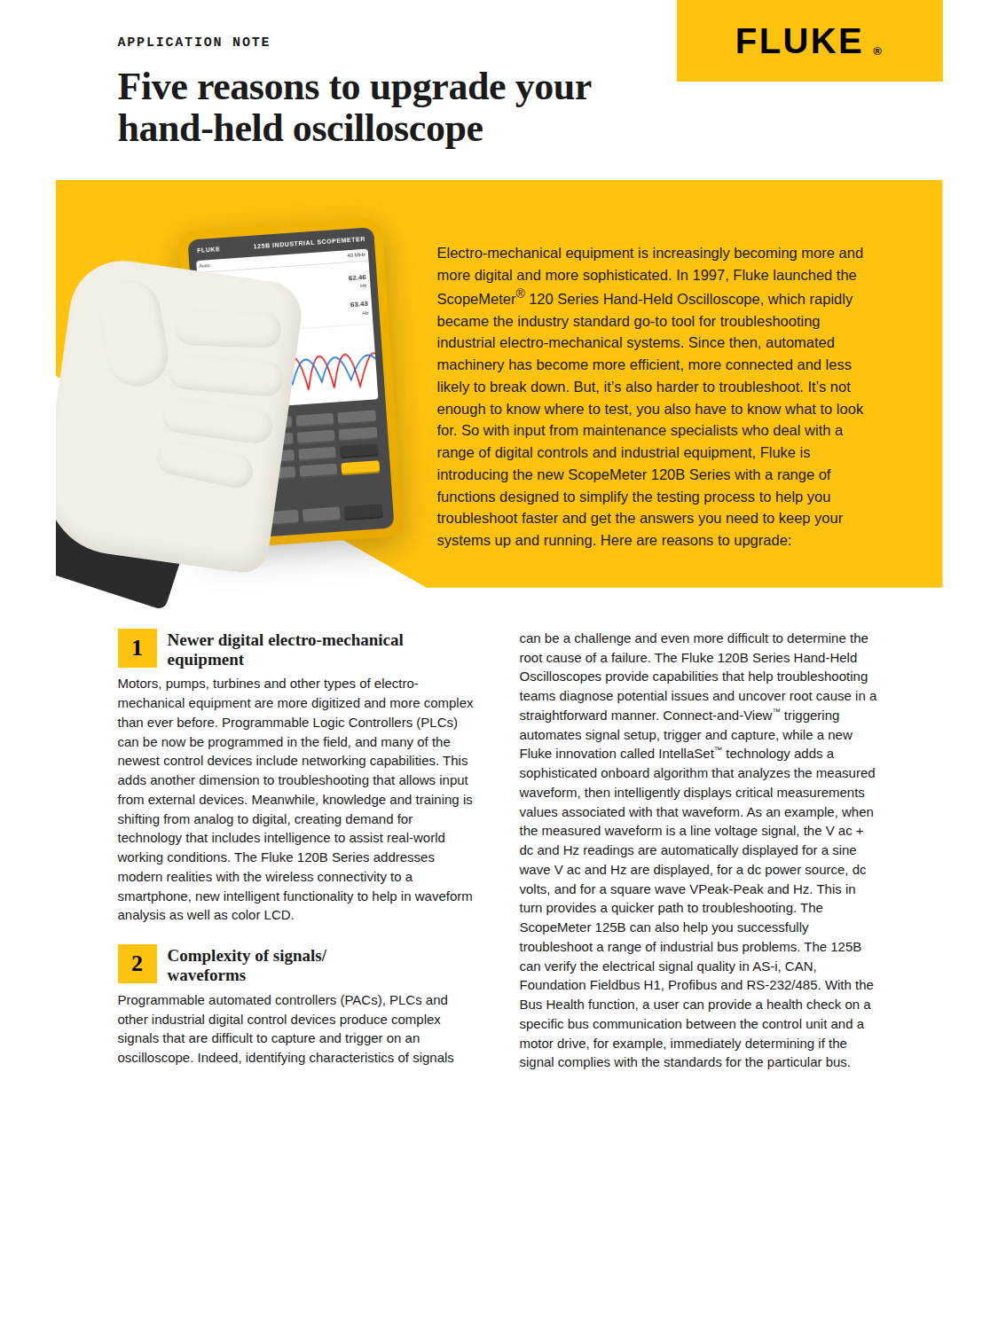FLUKE®
Application Note
Five reasons to upgrade your
hand-held oscilloscope
FLUKE 125B INDUSTRIAL SCOPEMETER
Auto 40 MHz
A 7.20 rms
V≃ 62.46 Hz
B 7.45 rms
V≃ 63.43 Hz
C
Electro-mechanical equipment is increasingly becoming more and more digital and more sophisticated. In 1997, Fluke launched the ScopeMeter® 120 Series Hand-Held Oscilloscope, which rapidly became the industry standard go-to tool for troubleshooting industrial electro-mechanical systems. Since then, automated machinery has become more efficient, more connected and less likely to break down. But, it’s also harder to troubleshoot. It’s not enough to know where to test, you also have to know what to look for. So with input from maintenance specialists who deal with a range of digital controls and industrial equipment, Fluke is introducing the new ScopeMeter 120B Series with a range of functions designed to simplify the testing process to help you troubleshoot faster and get the answers you need to keep your systems up and running. Here are reasons to upgrade:
1
Newer digital electro-mechanical equipment
Motors, pumps, turbines and other types of electro-mechanical equipment are more digitized and more complex than ever before. Programmable Logic Controllers (PLCs) can be now be programmed in the field, and many of the newest control devices include networking capabilities. This adds another dimension to troubleshooting that allows input from external devices. Meanwhile, knowledge and training is shifting from analog to digital, creating demand for technology that includes intelligence to assist real-world working conditions. The Fluke 120B Series addresses modern realities with the wireless connectivity to a smartphone, new intelligent functionality to help in waveform analysis as well as color LCD.
2
Complexity of signals/
waveforms
Programmable automated controllers (PACs), PLCs and other industrial digital control devices produce complex signals that are difficult to capture and trigger on an oscilloscope. Indeed, identifying characteristics of signals can be a challenge and even more difficult to determine the root cause of a failure. The Fluke 120B Series Hand-Held Oscilloscopes provide capabilities that help troubleshooting teams diagnose potential issues and uncover root cause in a straightforward manner. Connect-and-View™ triggering automates signal setup, trigger and capture, while a new Fluke innovation called IntellaSet™ technology adds a sophisticated onboard algorithm that analyzes the measured waveform, then intelligently displays critical measurements values associated with that waveform. As an example, when the measured waveform is a line voltage signal, the V ac + dc and Hz readings are automatically displayed for a sine wave V ac and Hz are displayed, for a dc power source, dc volts, and for a square wave VPeak-Peak and Hz. This in turn provides a quicker path to troubleshooting. The ScopeMeter 125B can also help you successfully troubleshoot a range of industrial bus problems. The 125B can verify the electrical signal quality in AS-i, CAN, Foundation Fieldbus H1, Profibus and RS-232/485. With the Bus Health function, a user can provide a health check on a specific bus communication between the control unit and a motor drive, for example, immediately determining if the signal complies with the standards for the particular bus.